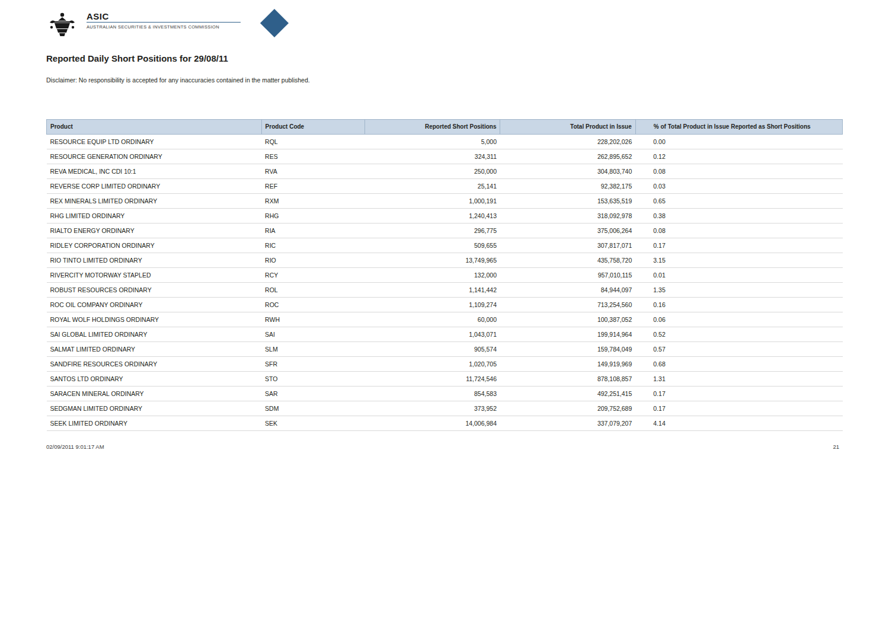ASIC
Australian Securities & Investments Commission
Reported Daily Short Positions for 29/08/11
Disclaimer: No responsibility is accepted for any inaccuracies contained in the matter published.
| Product | Product Code | Reported Short Positions | Total Product in Issue | % of Total Product in Issue Reported as Short Positions |
| --- | --- | --- | --- | --- |
| RESOURCE EQUIP LTD ORDINARY | RQL | 5,000 | 228,202,026 | 0.00 |
| RESOURCE GENERATION ORDINARY | RES | 324,311 | 262,895,652 | 0.12 |
| REVA MEDICAL, INC CDI 10:1 | RVA | 250,000 | 304,803,740 | 0.08 |
| REVERSE CORP LIMITED ORDINARY | REF | 25,141 | 92,382,175 | 0.03 |
| REX MINERALS LIMITED ORDINARY | RXM | 1,000,191 | 153,635,519 | 0.65 |
| RHG LIMITED ORDINARY | RHG | 1,240,413 | 318,092,978 | 0.38 |
| RIALTO ENERGY ORDINARY | RIA | 296,775 | 375,006,264 | 0.08 |
| RIDLEY CORPORATION ORDINARY | RIC | 509,655 | 307,817,071 | 0.17 |
| RIO TINTO LIMITED ORDINARY | RIO | 13,749,965 | 435,758,720 | 3.15 |
| RIVERCITY MOTORWAY STAPLED | RCY | 132,000 | 957,010,115 | 0.01 |
| ROBUST RESOURCES ORDINARY | ROL | 1,141,442 | 84,944,097 | 1.35 |
| ROC OIL COMPANY ORDINARY | ROC | 1,109,274 | 713,254,560 | 0.16 |
| ROYAL WOLF HOLDINGS ORDINARY | RWH | 60,000 | 100,387,052 | 0.06 |
| SAI GLOBAL LIMITED ORDINARY | SAI | 1,043,071 | 199,914,964 | 0.52 |
| SALMAT LIMITED ORDINARY | SLM | 905,574 | 159,784,049 | 0.57 |
| SANDFIRE RESOURCES ORDINARY | SFR | 1,020,705 | 149,919,969 | 0.68 |
| SANTOS LTD ORDINARY | STO | 11,724,546 | 878,108,857 | 1.31 |
| SARACEN MINERAL ORDINARY | SAR | 854,583 | 492,251,415 | 0.17 |
| SEDGMAN LIMITED ORDINARY | SDM | 373,952 | 209,752,689 | 0.17 |
| SEEK LIMITED ORDINARY | SEK | 14,006,984 | 337,079,207 | 4.14 |
02/09/2011 9:01:17 AM
21